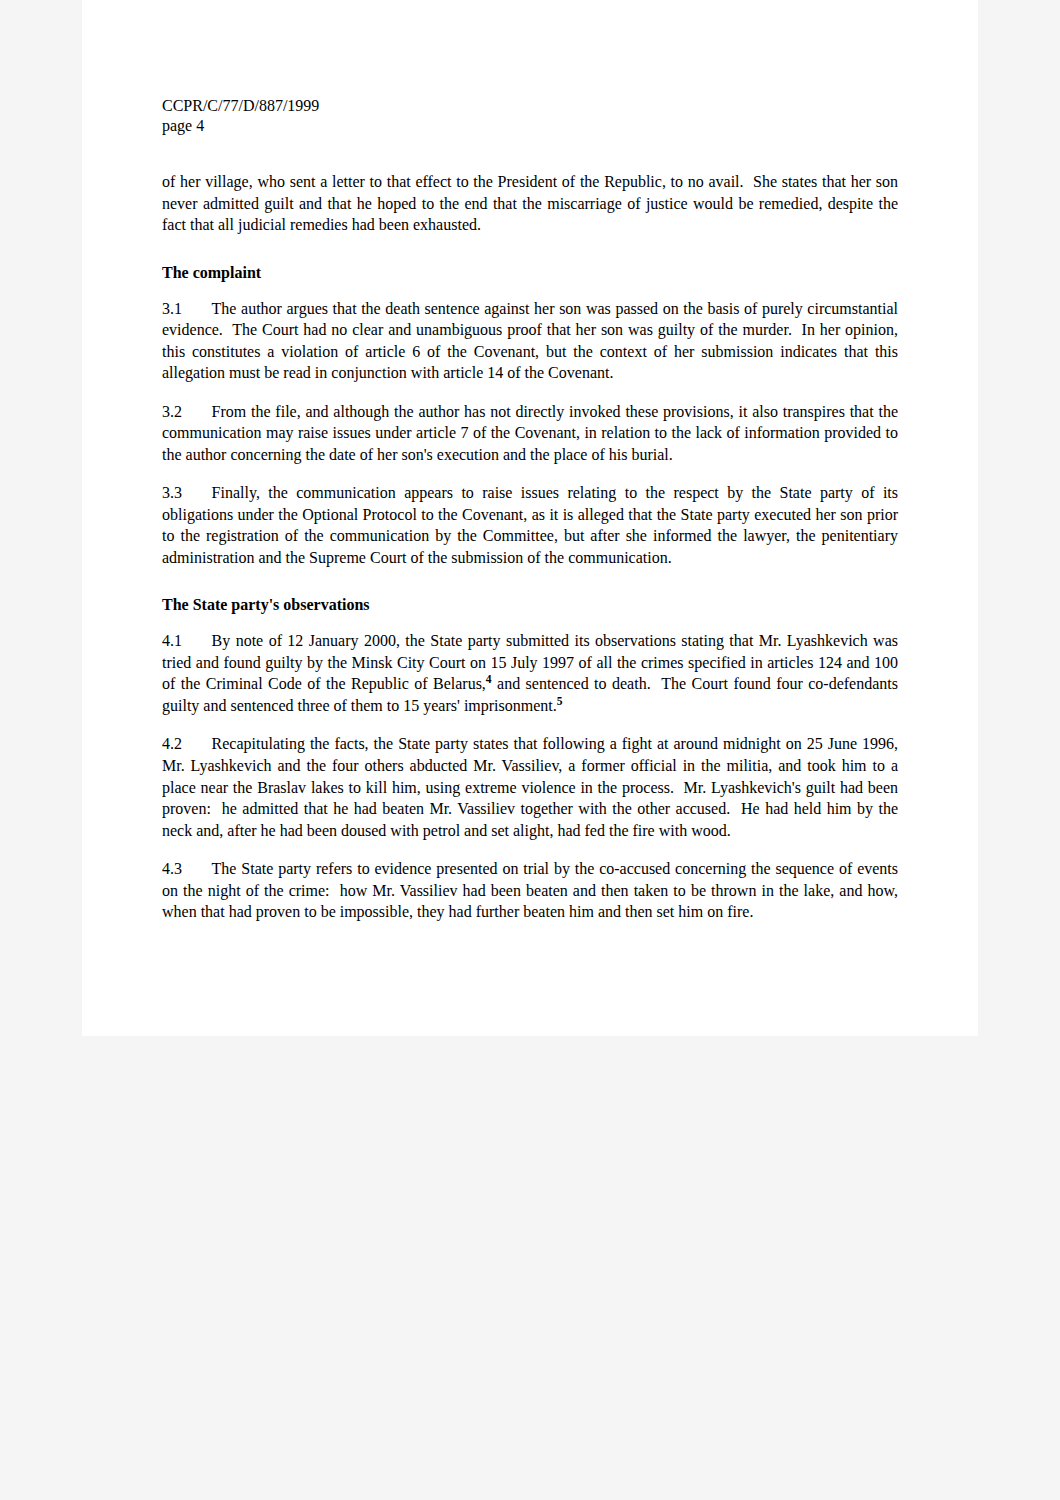CCPR/C/77/D/887/1999 page 4
of her village, who sent a letter to that effect to the President of the Republic, to no avail. She states that her son never admitted guilt and that he hoped to the end that the miscarriage of justice would be remedied, despite the fact that all judicial remedies had been exhausted.
The complaint
3.1 The author argues that the death sentence against her son was passed on the basis of purely circumstantial evidence. The Court had no clear and unambiguous proof that her son was guilty of the murder. In her opinion, this constitutes a violation of article 6 of the Covenant, but the context of her submission indicates that this allegation must be read in conjunction with article 14 of the Covenant.
3.2 From the file, and although the author has not directly invoked these provisions, it also transpires that the communication may raise issues under article 7 of the Covenant, in relation to the lack of information provided to the author concerning the date of her son's execution and the place of his burial.
3.3 Finally, the communication appears to raise issues relating to the respect by the State party of its obligations under the Optional Protocol to the Covenant, as it is alleged that the State party executed her son prior to the registration of the communication by the Committee, but after she informed the lawyer, the penitentiary administration and the Supreme Court of the submission of the communication.
The State party's observations
4.1 By note of 12 January 2000, the State party submitted its observations stating that Mr. Lyashkevich was tried and found guilty by the Minsk City Court on 15 July 1997 of all the crimes specified in articles 124 and 100 of the Criminal Code of the Republic of Belarus,4 and sentenced to death. The Court found four co-defendants guilty and sentenced three of them to 15 years' imprisonment.5
4.2 Recapitulating the facts, the State party states that following a fight at around midnight on 25 June 1996, Mr. Lyashkevich and the four others abducted Mr. Vassiliev, a former official in the militia, and took him to a place near the Braslav lakes to kill him, using extreme violence in the process. Mr. Lyashkevich's guilt had been proven: he admitted that he had beaten Mr. Vassiliev together with the other accused. He had held him by the neck and, after he had been doused with petrol and set alight, had fed the fire with wood.
4.3 The State party refers to evidence presented on trial by the co-accused concerning the sequence of events on the night of the crime: how Mr. Vassiliev had been beaten and then taken to be thrown in the lake, and how, when that had proven to be impossible, they had further beaten him and then set him on fire.